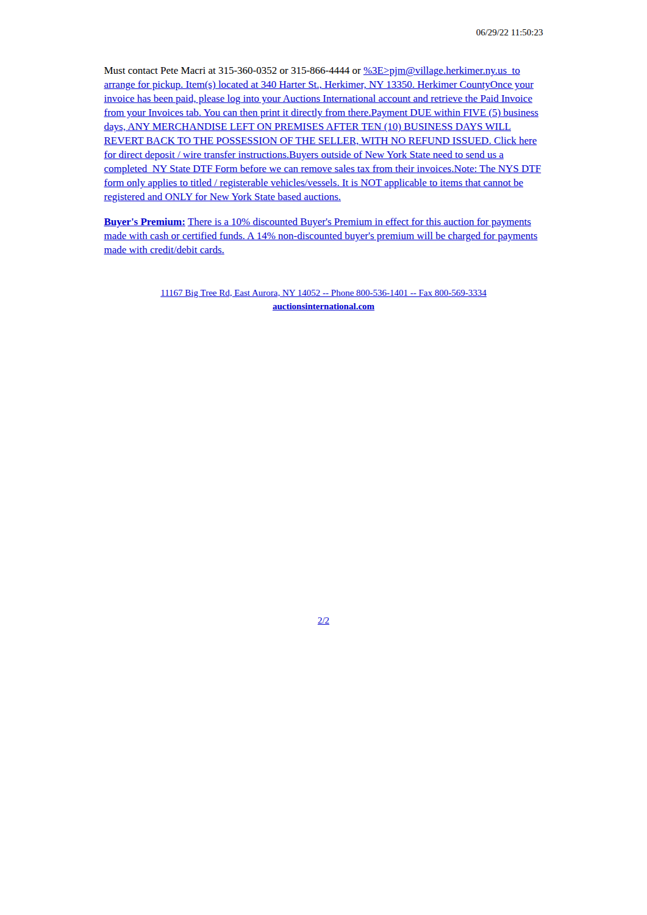06/29/22 11:50:23
Must contact Pete Macri at 315-360-0352 or 315-866-4444 or %3E>pjm@village.herkimer.ny.us to arrange for pickup. Item(s) located at 340 Harter St., Herkimer, NY 13350. Herkimer CountyOnce your invoice has been paid, please log into your Auctions International account and retrieve the Paid Invoice from your Invoices tab. You can then print it directly from there.Payment DUE within FIVE (5) business days, ANY MERCHANDISE LEFT ON PREMISES AFTER TEN (10) BUSINESS DAYS WILL REVERT BACK TO THE POSSESSION OF THE SELLER, WITH NO REFUND ISSUED. Click here for direct deposit / wire transfer instructions.Buyers outside of New York State need to send us a completed NY State DTF Form before we can remove sales tax from their invoices.Note: The NYS DTF form only applies to titled / registerable vehicles/vessels. It is NOT applicable to items that cannot be registered and ONLY for New York State based auctions.
Buyer's Premium: There is a 10% discounted Buyer's Premium in effect for this auction for payments made with cash or certified funds. A 14% non-discounted buyer's premium will be charged for payments made with credit/debit cards.
11167 Big Tree Rd, East Aurora, NY 14052 -- Phone 800-536-1401 -- Fax 800-569-3334 auctionsinternational.com
2/2